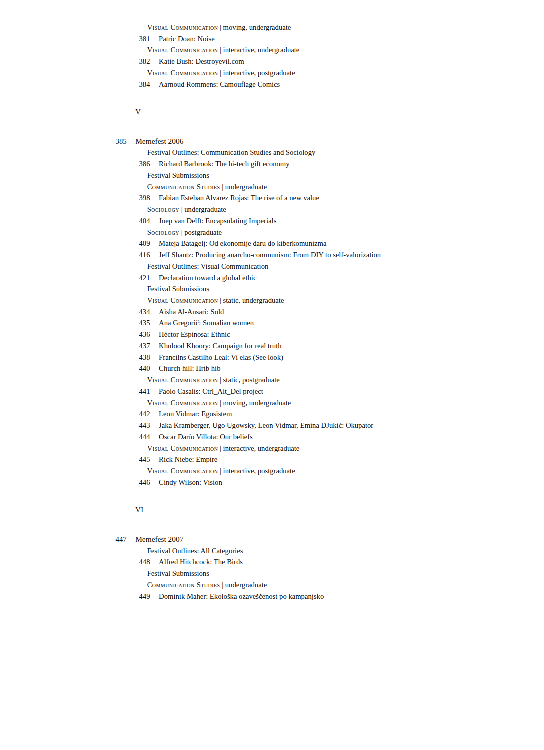Visual Communication | moving, undergraduate
381 Patric Doan: Noise
Visual Communication | interactive, undergraduate
382 Katie Bush: Destroyevil.com
Visual Communication | interactive, postgraduate
384 Aarnoud Rommens: Camouflage Comics
V
385 Memefest 2006
Festival Outlines: Communication Studies and Sociology
386 Richard Barbrook: The hi-tech gift economy
Festival Submissions
Communication Studies | undergraduate
398 Fabian Esteban Alvarez Rojas: The rise of a new value
Sociology | undergraduate
404 Joep van Delft: Encapsulating Imperials
Sociology | postgraduate
409 Mateja Batagelj: Od ekonomije daru do kiberkomunizma
416 Jeff Shantz: Producing anarcho-communism: From DIY to self-valorization
Festival Outlines: Visual Communication
421 Declaration toward a global ethic
Festival Submissions
Visual Communication | static, undergraduate
434 Aisha Al-Ansari: Sold
435 Ana Gregorič: Somalian women
436 Héctor Espinosa: Ethnic
437 Khulood Khoory: Campaign for real truth
438 Francilns Castilho Leal: Vi elas (See look)
440 Church hill: Hrib hib
Visual Communication | static, postgraduate
441 Paolo Casalis: Ctrl_Alt_Del project
Visual Communication | moving, undergraduate
442 Leon Vidmar: Egosistem
443 Jaka Kramberger, Ugo Ugowsky, Leon Vidmar, Emina DJukić: Okupator
444 Oscar Darío Villota: Our beliefs
Visual Communication | interactive, undergraduate
445 Rick Niebe: Empire
Visual Communication | interactive, postgraduate
446 Cindy Wilson: Vision
VI
447 Memefest 2007
Festival Outlines: All Categories
448 Alfred Hitchcock: The Birds
Festival Submissions
Communication Studies | undergraduate
449 Dominik Maher: Ekološka ozaveščenost po kampanjsko